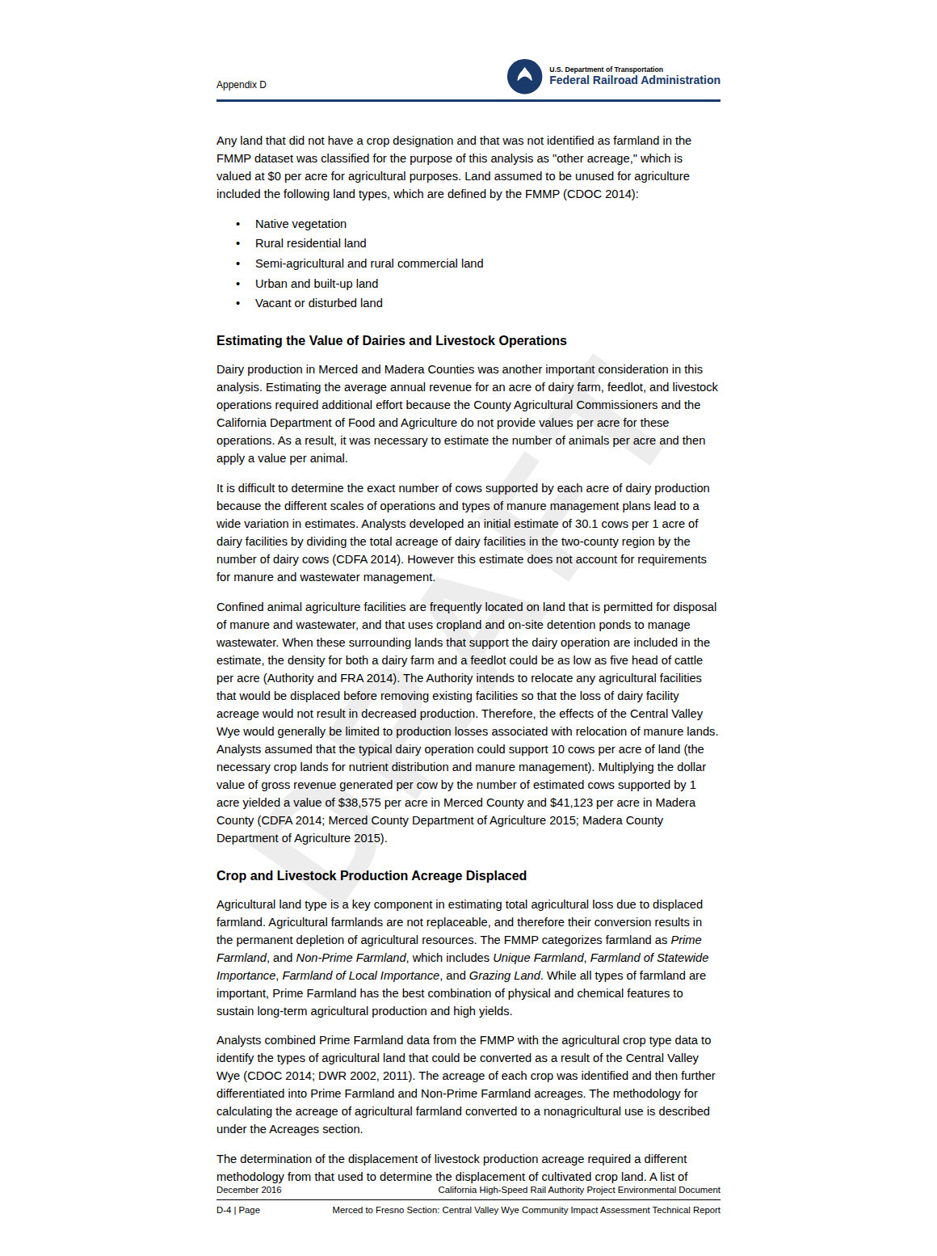Appendix D
U.S. Department of Transportation
Federal Railroad Administration
DRAFT
Any land that did not have a crop designation and that was not identified as farmland in the FMMP dataset was classified for the purpose of this analysis as "other acreage," which is valued at $0 per acre for agricultural purposes. Land assumed to be unused for agriculture included the following land types, which are defined by the FMMP (CDOC 2014):
Native vegetation
Rural residential land
Semi-agricultural and rural commercial land
Urban and built-up land
Vacant or disturbed land
Estimating the Value of Dairies and Livestock Operations
Dairy production in Merced and Madera Counties was another important consideration in this analysis. Estimating the average annual revenue for an acre of dairy farm, feedlot, and livestock operations required additional effort because the County Agricultural Commissioners and the California Department of Food and Agriculture do not provide values per acre for these operations. As a result, it was necessary to estimate the number of animals per acre and then apply a value per animal.
It is difficult to determine the exact number of cows supported by each acre of dairy production because the different scales of operations and types of manure management plans lead to a wide variation in estimates. Analysts developed an initial estimate of 30.1 cows per 1 acre of dairy facilities by dividing the total acreage of dairy facilities in the two-county region by the number of dairy cows (CDFA 2014). However this estimate does not account for requirements for manure and wastewater management.
Confined animal agriculture facilities are frequently located on land that is permitted for disposal of manure and wastewater, and that uses cropland and on-site detention ponds to manage wastewater. When these surrounding lands that support the dairy operation are included in the estimate, the density for both a dairy farm and a feedlot could be as low as five head of cattle per acre (Authority and FRA 2014). The Authority intends to relocate any agricultural facilities that would be displaced before removing existing facilities so that the loss of dairy facility acreage would not result in decreased production. Therefore, the effects of the Central Valley Wye would generally be limited to production losses associated with relocation of manure lands. Analysts assumed that the typical dairy operation could support 10 cows per acre of land (the necessary crop lands for nutrient distribution and manure management). Multiplying the dollar value of gross revenue generated per cow by the number of estimated cows supported by 1 acre yielded a value of $38,575 per acre in Merced County and $41,123 per acre in Madera County (CDFA 2014; Merced County Department of Agriculture 2015; Madera County Department of Agriculture 2015).
Crop and Livestock Production Acreage Displaced
Agricultural land type is a key component in estimating total agricultural loss due to displaced farmland. Agricultural farmlands are not replaceable, and therefore their conversion results in the permanent depletion of agricultural resources. The FMMP categorizes farmland as Prime Farmland, and Non-Prime Farmland, which includes Unique Farmland, Farmland of Statewide Importance, Farmland of Local Importance, and Grazing Land. While all types of farmland are important, Prime Farmland has the best combination of physical and chemical features to sustain long-term agricultural production and high yields.
Analysts combined Prime Farmland data from the FMMP with the agricultural crop type data to identify the types of agricultural land that could be converted as a result of the Central Valley Wye (CDOC 2014; DWR 2002, 2011). The acreage of each crop was identified and then further differentiated into Prime Farmland and Non-Prime Farmland acreages. The methodology for calculating the acreage of agricultural farmland converted to a nonagricultural use is described under the Acreages section.
The determination of the displacement of livestock production acreage required a different methodology from that used to determine the displacement of cultivated crop land. A list of
December 2016
California High-Speed Rail Authority Project Environmental Document
D-4 | Page
Merced to Fresno Section: Central Valley Wye Community Impact Assessment Technical Report